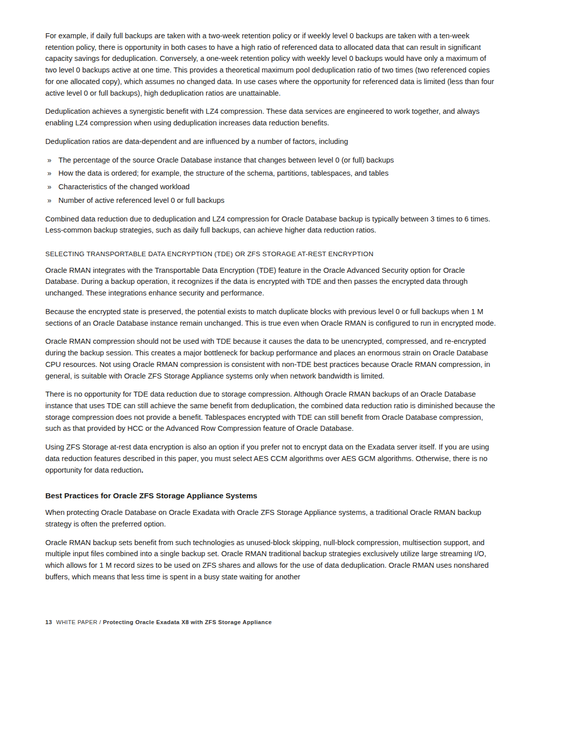For example, if daily full backups are taken with a two-week retention policy or if weekly level 0 backups are taken with a ten-week retention policy, there is opportunity in both cases to have a high ratio of referenced data to allocated data that can result in significant capacity savings for deduplication. Conversely, a one-week retention policy with weekly level 0 backups would have only a maximum of two level 0 backups active at one time. This provides a theoretical maximum pool deduplication ratio of two times (two referenced copies for one allocated copy), which assumes no changed data. In use cases where the opportunity for referenced data is limited (less than four active level 0 or full backups), high deduplication ratios are unattainable.
Deduplication achieves a synergistic benefit with LZ4 compression. These data services are engineered to work together, and always enabling LZ4 compression when using deduplication increases data reduction benefits.
Deduplication ratios are data-dependent and are influenced by a number of factors, including
The percentage of the source Oracle Database instance that changes between level 0 (or full) backups
How the data is ordered; for example, the structure of the schema, partitions, tablespaces, and tables
Characteristics of the changed workload
Number of active referenced level 0 or full backups
Combined data reduction due to deduplication and LZ4 compression for Oracle Database backup is typically between 3 times to 6 times. Less-common backup strategies, such as daily full backups, can achieve higher data reduction ratios.
Selecting Transportable Data Encryption (TDE) or ZFS Storage At-Rest Encryption
Oracle RMAN integrates with the Transportable Data Encryption (TDE) feature in the Oracle Advanced Security option for Oracle Database. During a backup operation, it recognizes if the data is encrypted with TDE and then passes the encrypted data through unchanged. These integrations enhance security and performance.
Because the encrypted state is preserved, the potential exists to match duplicate blocks with previous level 0 or full backups when 1 M sections of an Oracle Database instance remain unchanged. This is true even when Oracle RMAN is configured to run in encrypted mode.
Oracle RMAN compression should not be used with TDE because it causes the data to be unencrypted, compressed, and re-encrypted during the backup session. This creates a major bottleneck for backup performance and places an enormous strain on Oracle Database CPU resources. Not using Oracle RMAN compression is consistent with non-TDE best practices because Oracle RMAN compression, in general, is suitable with Oracle ZFS Storage Appliance systems only when network bandwidth is limited.
There is no opportunity for TDE data reduction due to storage compression. Although Oracle RMAN backups of an Oracle Database instance that uses TDE can still achieve the same benefit from deduplication, the combined data reduction ratio is diminished because the storage compression does not provide a benefit. Tablespaces encrypted with TDE can still benefit from Oracle Database compression, such as that provided by HCC or the Advanced Row Compression feature of Oracle Database.
Using ZFS Storage at-rest data encryption is also an option if you prefer not to encrypt data on the Exadata server itself. If you are using data reduction features described in this paper, you must select AES CCM algorithms over AES GCM algorithms. Otherwise, there is no opportunity for data reduction.
Best Practices for Oracle ZFS Storage Appliance Systems
When protecting Oracle Database on Oracle Exadata with Oracle ZFS Storage Appliance systems, a traditional Oracle RMAN backup strategy is often the preferred option.
Oracle RMAN backup sets benefit from such technologies as unused-block skipping, null-block compression, multisection support, and multiple input files combined into a single backup set. Oracle RMAN traditional backup strategies exclusively utilize large streaming I/O, which allows for 1 M record sizes to be used on ZFS shares and allows for the use of data deduplication. Oracle RMAN uses nonshared buffers, which means that less time is spent in a busy state waiting for another
13 WHITE PAPER / Protecting Oracle Exadata X8 with ZFS Storage Appliance